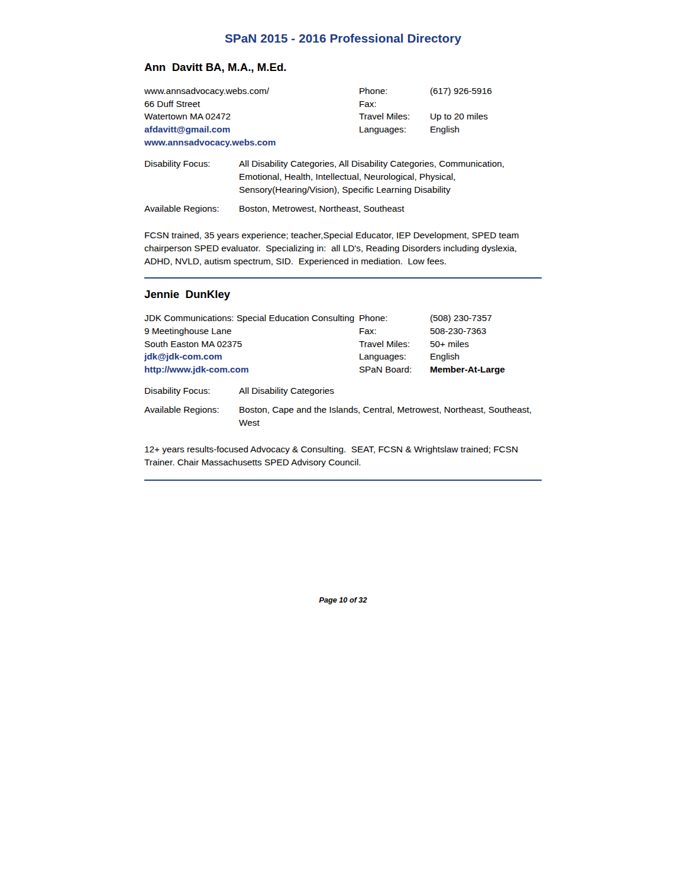SPaN 2015 - 2016 Professional Directory
Ann Davitt BA, M.A., M.Ed.
| www.annsadvocacy.webs.com/ 66 Duff Street Watertown MA 02472 afdavitt@gmail.com www.annsadvocacy.webs.com | / Phone: / (617) 926-5916 / / Fax: / / / Travel Miles: / Up to 20 miles / / Languages: / English / |
| Disability Focus: | All Disability Categories, All Disability Categories, Communication, Emotional, Health, Intellectual, Neurological, Physical, Sensory(Hearing/Vision), Specific Learning Disability |
| Available Regions: | Boston, Metrowest, Northeast, Southeast |
FCSN trained, 35 years experience; teacher,Special Educator, IEP Development, SPED team chairperson SPED evaluator. Specializing in: all LD's, Reading Disorders including dyslexia, ADHD, NVLD, autism spectrum, SID. Experienced in mediation. Low fees.
Jennie DunKley
| JDK Communications: Special Education Consulting 9 Meetinghouse Lane South Easton MA 02375 jdk@jdk-com.com http://www.jdk-com.com | / Phone: / (508) 230-7357 / / Fax: / 508-230-7363 / / Travel Miles: / 50+ miles / / Languages: / English / / SPaN Board: / Member-At-Large / |
| Disability Focus: | All Disability Categories |
| Available Regions: | Boston, Cape and the Islands, Central, Metrowest, Northeast, Southeast, West |
12+ years results-focused Advocacy & Consulting. SEAT, FCSN & Wrightslaw trained; FCSN Trainer. Chair Massachusetts SPED Advisory Council.
Page 10 of 32